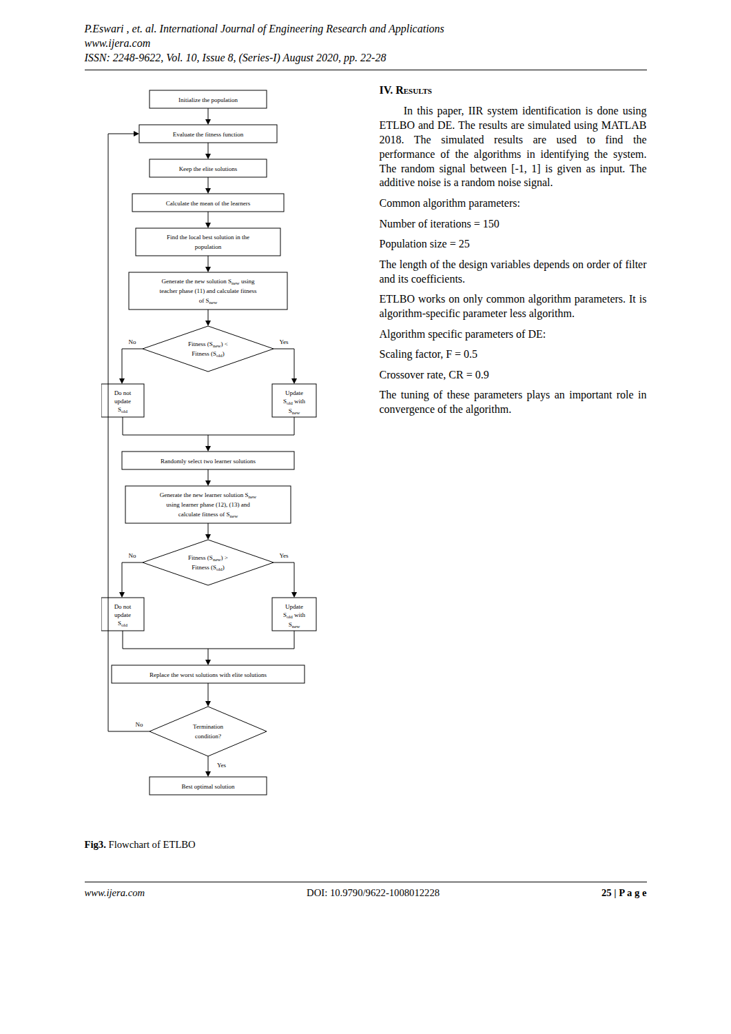P.Eswari , et. al. International Journal of Engineering Research and Applications
www.ijera.com
ISSN: 2248-9622, Vol. 10, Issue 8, (Series-I) August 2020, pp. 22-28
Initialize the population Evaluate the fitness function Keep the elite solutions Calculate the mean of the learners Find the local best solution in the population Generate the new solution Snew using teacher phase (11) and calculate fitness of Snew Fitness (Snew) < Fitness (Sold) No Yes Do not update Sold Update Sold with Snew Randomly select two learner solutions Generate the new learner solution Snew using learner phase (12), (13) and calculate fitness of Snew Fitness (Snew) > Fitness (Sold) No Yes Do not update Sold Update Sold with Snew Replace the worst solutions with elite solutions Termination condition? No Yes Best optimal solution
Fig3. Flowchart of ETLBO
IV. Results
In this paper, IIR system identification is done using ETLBO and DE. The results are simulated using MATLAB 2018. The simulated results are used to find the performance of the algorithms in identifying the system. The random signal between [-1, 1] is given as input. The additive noise is a random noise signal.
Common algorithm parameters:
Number of iterations = 150
Population size = 25
The length of the design variables depends on order of filter and its coefficients.
ETLBO works on only common algorithm parameters. It is algorithm-specific parameter less algorithm.
Algorithm specific parameters of DE:
Scaling factor, F = 0.5
Crossover rate, CR = 0.9
The tuning of these parameters plays an important role in convergence of the algorithm.
www.ijera.com
DOI: 10.9790/9622-1008012228
25 | P a g e